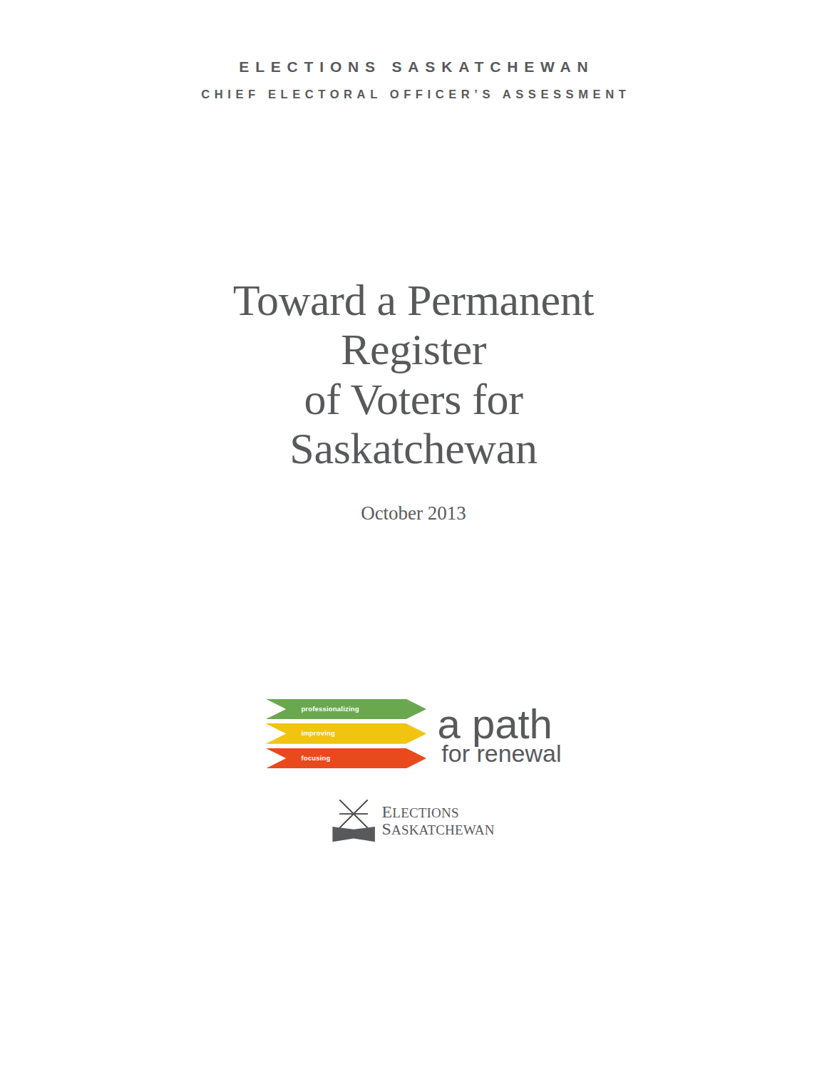ELECTIONS SASKATCHEWAN
CHIEF ELECTORAL OFFICER’S ASSESSMENT
Toward a Permanent Register
of Voters for Saskatchewan
October 2013
professionalizing
improving
focusing
a path for renewal
ELECTIONS SASKATCHEWAN